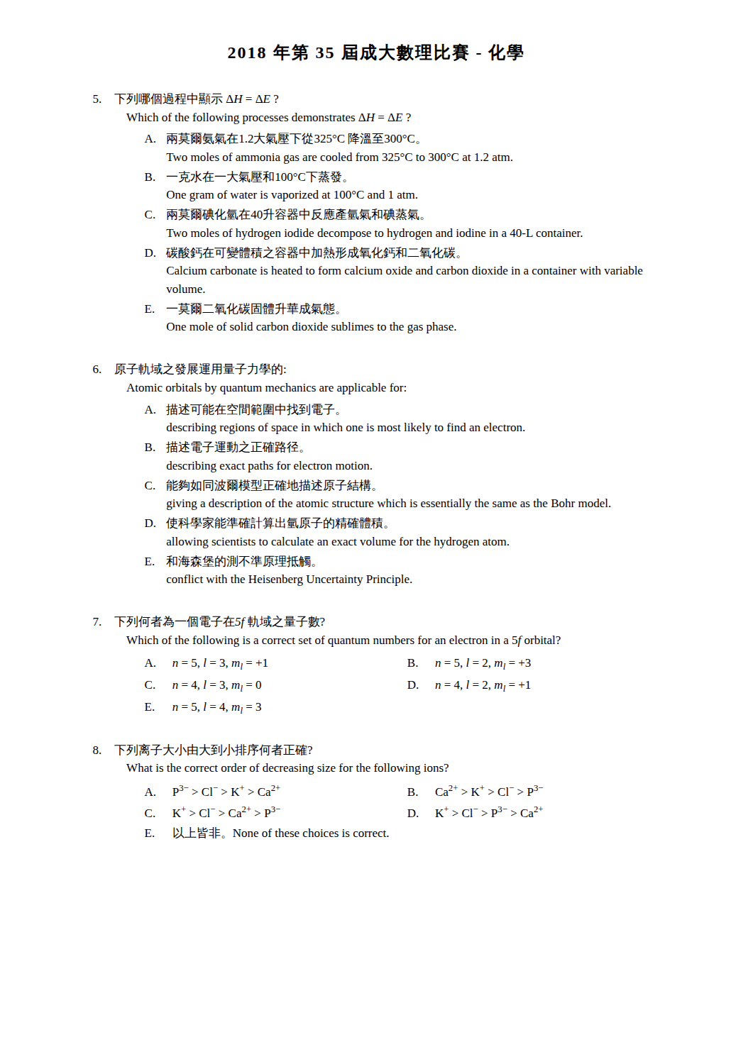2018 年第 35 屆成大數理比賽 - 化學
5. 下列哪個過程中顯示 ΔH = ΔE ? Which of the following processes demonstrates ΔH = ΔE ?
A. 兩莫爾氨氣在1.2大氣壓下從325°C 降溫至300°C。 Two moles of ammonia gas are cooled from 325°C to 300°C at 1.2 atm.
B. 一克水在一大氣壓和100°C下蒸發。 One gram of water is vaporized at 100°C and 1 atm.
C. 兩莫爾碘化氫在40升容器中反應產氫氣和碘蒸氣。 Two moles of hydrogen iodide decompose to hydrogen and iodine in a 40-L container.
D. 碳酸鈣在可變體積之容器中加熱形成氧化鈣和二氧化碳。 Calcium carbonate is heated to form calcium oxide and carbon dioxide in a container with variable volume.
E. 一莫爾二氧化碳固體升華成氣態。 One mole of solid carbon dioxide sublimes to the gas phase.
6. 原子軌域之發展運用量子力學的: Atomic orbitals by quantum mechanics are applicable for:
A. 描述可能在空間範圍中找到電子。 describing regions of space in which one is most likely to find an electron.
B. 描述電子運動之正確路径。 describing exact paths for electron motion.
C. 能夠如同波爾模型正確地描述原子結構。 giving a description of the atomic structure which is essentially the same as the Bohr model.
D. 使科學家能準確計算出氫原子的精確體積。 allowing scientists to calculate an exact volume for the hydrogen atom.
E. 和海森堡的測不準原理抵觸。 conflict with the Heisenberg Uncertainty Principle.
7. 下列何者為一個電子在5f 軌域之量子數? Which of the following is a correct set of quantum numbers for an electron in a 5f orbital?
A. n = 5, l = 3, ml = +1
B. n = 5, l = 2, ml = +3
C. n = 4, l = 3, ml = 0
D. n = 4, l = 2, ml = +1
E. n = 5, l = 4, ml = 3
8. 下列离子大小由大到小排序何者正確? What is the correct order of decreasing size for the following ions?
A. P3− > Cl− > K+ > Ca2+
B. Ca2+ > K+ > Cl− > P3−
C. K+ > Cl− > Ca2+ > P3−
D. K+ > Cl− > P3− > Ca2+
E. 以上皆非。None of these choices is correct.